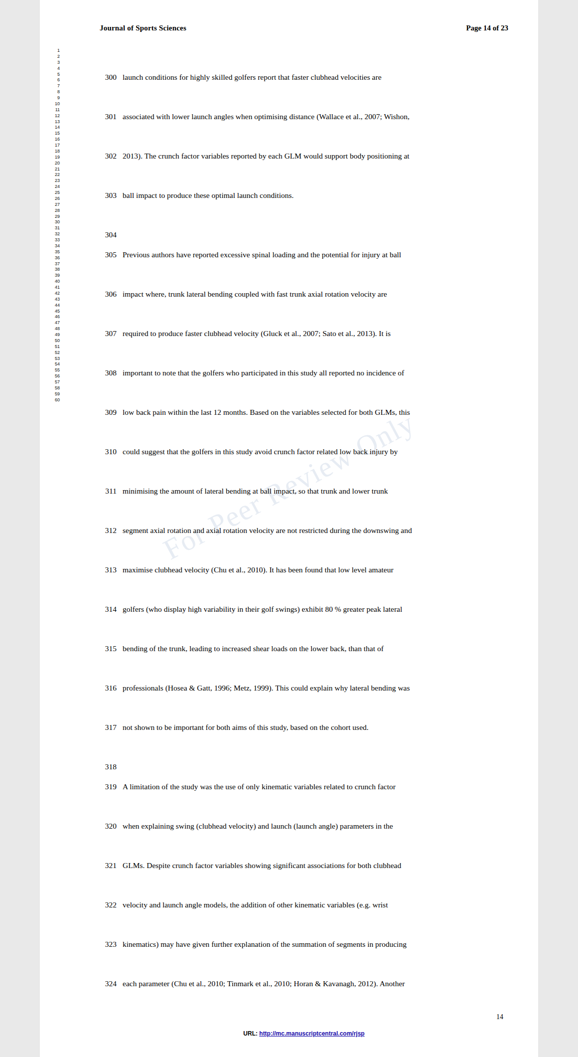Journal of Sports Sciences Page 14 of 23
12345678910 11121314151617181920 21222324252627282930 31323334353637383940 41424344454647484950 51525354555657585960
For Peer Review Only
300launch conditions for highly skilled golfers report that faster clubhead velocities are
301associated with lower launch angles when optimising distance (Wallace et al., 2007; Wishon,
3022013). The crunch factor variables reported by each GLM would support body positioning at
303ball impact to produce these optimal launch conditions.
304
305 Previous authors have reported excessive spinal loading and the potential for injury at ball
306impact where, trunk lateral bending coupled with fast trunk axial rotation velocity are
307required to produce faster clubhead velocity (Gluck et al., 2007; Sato et al., 2013). It is
308important to note that the golfers who participated in this study all reported no incidence of
309low back pain within the last 12 months. Based on the variables selected for both GLMs, this
310could suggest that the golfers in this study avoid crunch factor related low back injury by
311minimising the amount of lateral bending at ball impact, so that trunk and lower trunk
312segment axial rotation and axial rotation velocity are not restricted during the downswing and
313maximise clubhead velocity (Chu et al., 2010). It has been found that low level amateur
314golfers (who display high variability in their golf swings) exhibit 80 % greater peak lateral
315bending of the trunk, leading to increased shear loads on the lower back, than that of
316professionals (Hosea & Gatt, 1996; Metz, 1999). This could explain why lateral bending was
317not shown to be important for both aims of this study, based on the cohort used.
318
319 A limitation of the study was the use of only kinematic variables related to crunch factor
320when explaining swing (clubhead velocity) and launch (launch angle) parameters in the
321 GLMs. Despite crunch factor variables showing significant associations for both clubhead
322velocity and launch angle models, the addition of other kinematic variables (e.g. wrist
323kinematics) may have given further explanation of the summation of segments in producing
324each parameter (Chu et al., 2010; Tinmark et al., 2010; Horan & Kavanagh, 2012). Another
14
URL: http://mc.manuscriptcentral.com/rjsp